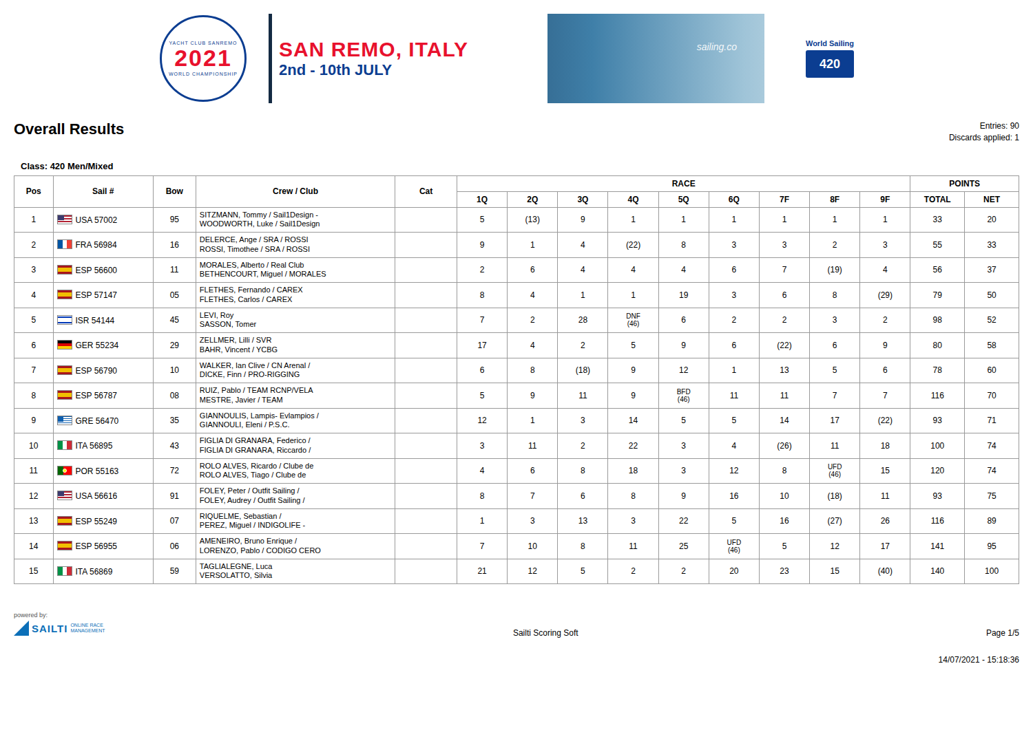YACHT CLUB SANREMO
2021
WORLD CHAMPIONSHIP
SAN REMO, ITALY
2nd - 10th JULY
sailing.co
World Sailing
420
Overall Results
Entries: 90
Discards applied: 1
Class: 420 Men/Mixed
| Pos | Sail # | Bow | Crew / Club | Cat | RACE | POINTS |
| --- | --- | --- | --- | --- | --- | --- |
| 1Q | 2Q | 3Q | 4Q | 5Q | 6Q | 7F | 8F | 9F | TOTAL | NET |
| 1 | USA 57002 | 95 | SITZMANN, Tommy / Sail1Design - WOODWORTH, Luke / Sail1Design | | 5 | (13) | 9 | 1 | 1 | 1 | 1 | 1 | 1 | 33 | 20 |
| 2 | FRA 56984 | 16 | DELERCE, Ange / SRA / ROSSI ROSSI, Timothee / SRA / ROSSI | | 9 | 1 | 4 | (22) | 8 | 3 | 3 | 2 | 3 | 55 | 33 |
| 3 | ESP 56600 | 11 | MORALES, Alberto / Real Club BETHENCOURT, Miguel / MORALES | | 2 | 6 | 4 | 4 | 4 | 6 | 7 | (19) | 4 | 56 | 37 |
| 4 | ESP 57147 | 05 | FLETHES, Fernando / CAREX FLETHES, Carlos / CAREX | | 8 | 4 | 1 | 1 | 19 | 3 | 6 | 8 | (29) | 79 | 50 |
| 5 | ISR 54144 | 45 | LEVI, Roy SASSON, Tomer | | 7 | 2 | 28 | DNF (46) | 6 | 2 | 2 | 3 | 2 | 98 | 52 |
| 6 | GER 55234 | 29 | ZELLMER, Lilli / SVR BAHR, Vincent / YCBG | | 17 | 4 | 2 | 5 | 9 | 6 | (22) | 6 | 9 | 80 | 58 |
| 7 | ESP 56790 | 10 | WALKER, Ian Clive / CN Arenal / DICKE, Finn / PRO-RIGGING | | 6 | 8 | (18) | 9 | 12 | 1 | 13 | 5 | 6 | 78 | 60 |
| 8 | ESP 56787 | 08 | RUIZ, Pablo / TEAM RCNP/VELA MESTRE, Javier / TEAM | | 5 | 9 | 11 | 9 | BFD (46) | 11 | 11 | 7 | 7 | 116 | 70 |
| 9 | GRE 56470 | 35 | GIANNOULIS, Lampis- Evlampios / GIANNOULI, Eleni / P.S.C. | | 12 | 1 | 3 | 14 | 5 | 5 | 14 | 17 | (22) | 93 | 71 |
| 10 | ITA 56895 | 43 | FIGLIA DI GRANARA, Federico / FIGLIA DI GRANARA, Riccardo / | | 3 | 11 | 2 | 22 | 3 | 4 | (26) | 11 | 18 | 100 | 74 |
| 11 | POR 55163 | 72 | ROLO ALVES, Ricardo / Clube de ROLO ALVES, Tiago / Clube de | | 4 | 6 | 8 | 18 | 3 | 12 | 8 | UFD (46) | 15 | 120 | 74 |
| 12 | USA 56616 | 91 | FOLEY, Peter / Outfit Sailing / FOLEY, Audrey / Outfit Sailing / | | 8 | 7 | 6 | 8 | 9 | 16 | 10 | (18) | 11 | 93 | 75 |
| 13 | ESP 55249 | 07 | RIQUELME, Sebastian / PEREZ, Miguel / INDIGOLIFE - | | 1 | 3 | 13 | 3 | 22 | 5 | 16 | (27) | 26 | 116 | 89 |
| 14 | ESP 56955 | 06 | AMENEIRO, Bruno Enrique / LORENZO, Pablo / CODIGO CERO | | 7 | 10 | 8 | 11 | 25 | UFD (46) | 5 | 12 | 17 | 141 | 95 |
| 15 | ITA 56869 | 59 | TAGLIALEGNE, Luca VERSOLATTO, Silvia | | 21 | 12 | 5 | 2 | 2 | 20 | 23 | 15 | (40) | 140 | 100 |
powered by:
SAILTI ONLINE RACE
MANAGEMENT
Sailti Scoring Soft
Page 1/5
14/07/2021 - 15:18:36